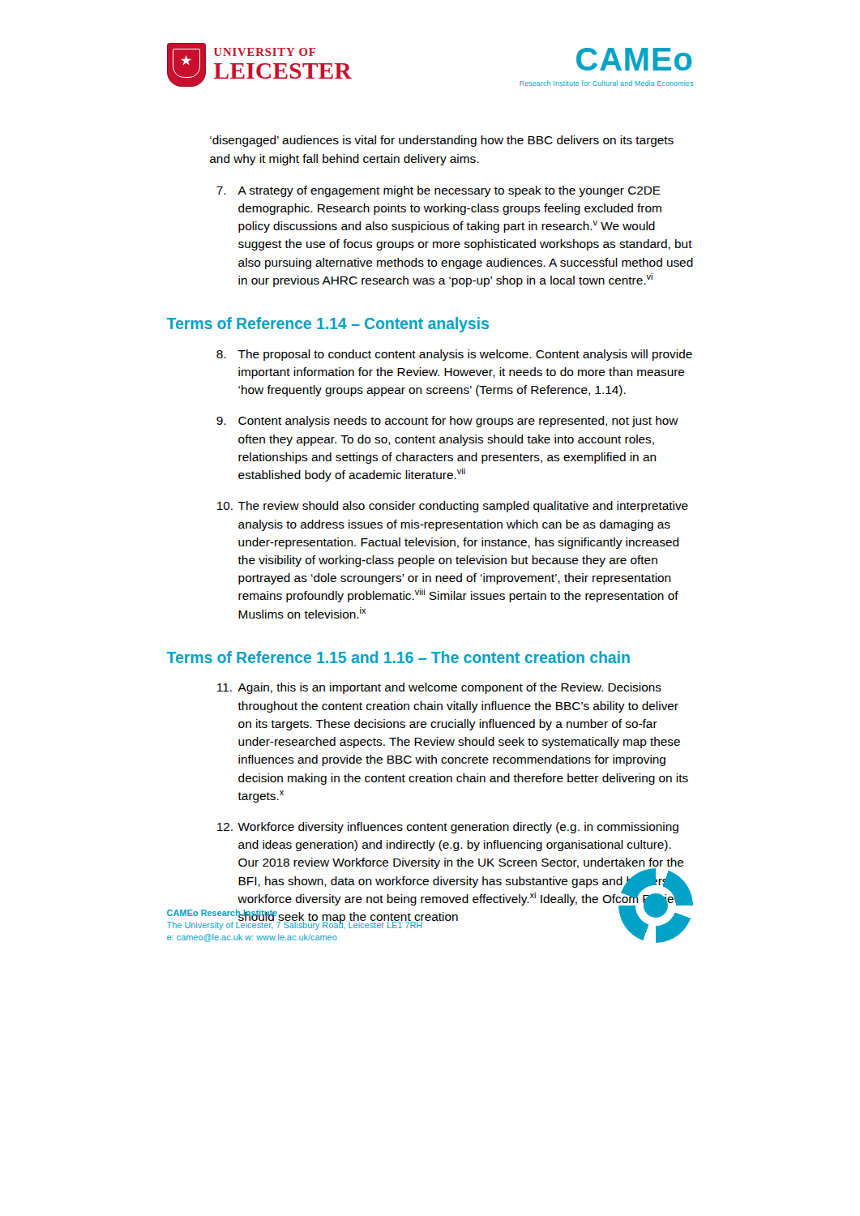UNIVERSITY OF
LEICESTER
CAMEo
Research Institute for Cultural and Media Economies
‘disengaged’ audiences is vital for understanding how the BBC delivers on its targets and why it might fall behind certain delivery aims.
A strategy of engagement might be necessary to speak to the younger C2DE demographic. Research points to working-class groups feeling excluded from policy discussions and also suspicious of taking part in research.v We would suggest the use of focus groups or more sophisticated workshops as standard, but also pursuing alternative methods to engage audiences. A successful method used in our previous AHRC research was a ‘pop-up’ shop in a local town centre.vi
Terms of Reference 1.14 – Content analysis
The proposal to conduct content analysis is welcome. Content analysis will provide important information for the Review. However, it needs to do more than measure ‘how frequently groups appear on screens’ (Terms of Reference, 1.14).
Content analysis needs to account for how groups are represented, not just how often they appear. To do so, content analysis should take into account roles, relationships and settings of characters and presenters, as exemplified in an established body of academic literature.vii
The review should also consider conducting sampled qualitative and interpretative analysis to address issues of mis-representation which can be as damaging as under-representation. Factual television, for instance, has significantly increased the visibility of working-class people on television but because they are often portrayed as ‘dole scroungers’ or in need of ‘improvement’, their representation remains profoundly problematic.viii Similar issues pertain to the representation of Muslims on television.ix
Terms of Reference 1.15 and 1.16 – The content creation chain
Again, this is an important and welcome component of the Review. Decisions throughout the content creation chain vitally influence the BBC’s ability to deliver on its targets. These decisions are crucially influenced by a number of so-far under-researched aspects. The Review should seek to systematically map these influences and provide the BBC with concrete recommendations for improving decision making in the content creation chain and therefore better delivering on its targets.x
Workforce diversity influences content generation directly (e.g. in commissioning and ideas generation) and indirectly (e.g. by influencing organisational culture). Our 2018 review Workforce Diversity in the UK Screen Sector, undertaken for the BFI, has shown, data on workforce diversity has substantive gaps and barriers to workforce diversity are not being removed effectively.xi Ideally, the Ofcom Review should seek to map the content creation
CAMEo Research Institute
The University of Leicester, 7 Salisbury Road, Leicester LE1 7RH
e: cameo@le.ac.uk w: www.le.ac.uk/cameo